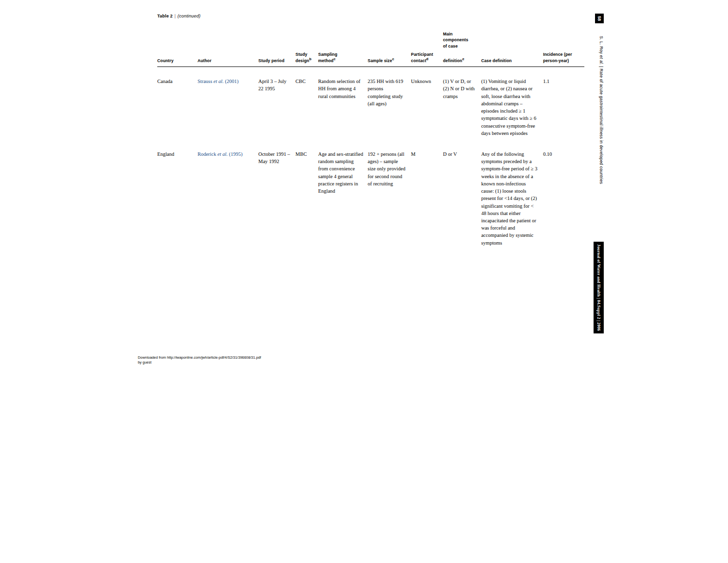Table 2|(continued)
| | | | | | | | Main components of case | | |
| --- | --- | --- | --- | --- | --- | --- | --- | --- | --- |
| Country | Author | Study period | Study design b | Sampling method c | Sample size c | Participant contact d | definition e | Case definition | Incidence (per person-year) |
| Canada | Strauss et al. ( 2001 ) | April 3 – July 22 1995 | CBC | Random selection of HH from among 4 rural communities | 235 HH with 619 persons completing study (all ages) | Unknown | (1) V or D, or (2) N or D with cramps | (1) Vomiting or liquid diarrhea, or (2) nausea or soft, loose diarrhea with abdominal cramps – episodes included ≥ 1 symptomatic days with ≥ 6 consecutive symptom-free days between episodes | 1.1 |
| England | Roderick et al. ( 1995 ) | October 1991 – May 1992 | MBC | Age and sex-stratified random sampling from convenience sample 4 general practice registers in England | 192 + persons (all ages) – sample size only provided for second round of recruiting | M | D or V | Any of the following symptoms preceded by a symptom-free period of ≥ 3 weeks in the absence of a known non-infectious cause: (1) loose stools present for <14 days, or (2) significant vomiting for < 48 hours that either incapacitated the patient or was forceful and accompanied by systemic symptoms | 0.10 |
58
S. L. Roy et al. | Rate of acute gastrointestinal illness in developed countries
Journal of Water and Health | 04.Suppl 2 | 2006
Downloaded from http://iwaponline.com/jwh/article-pdf/4/S2/31/396608/31.pdf
by guest